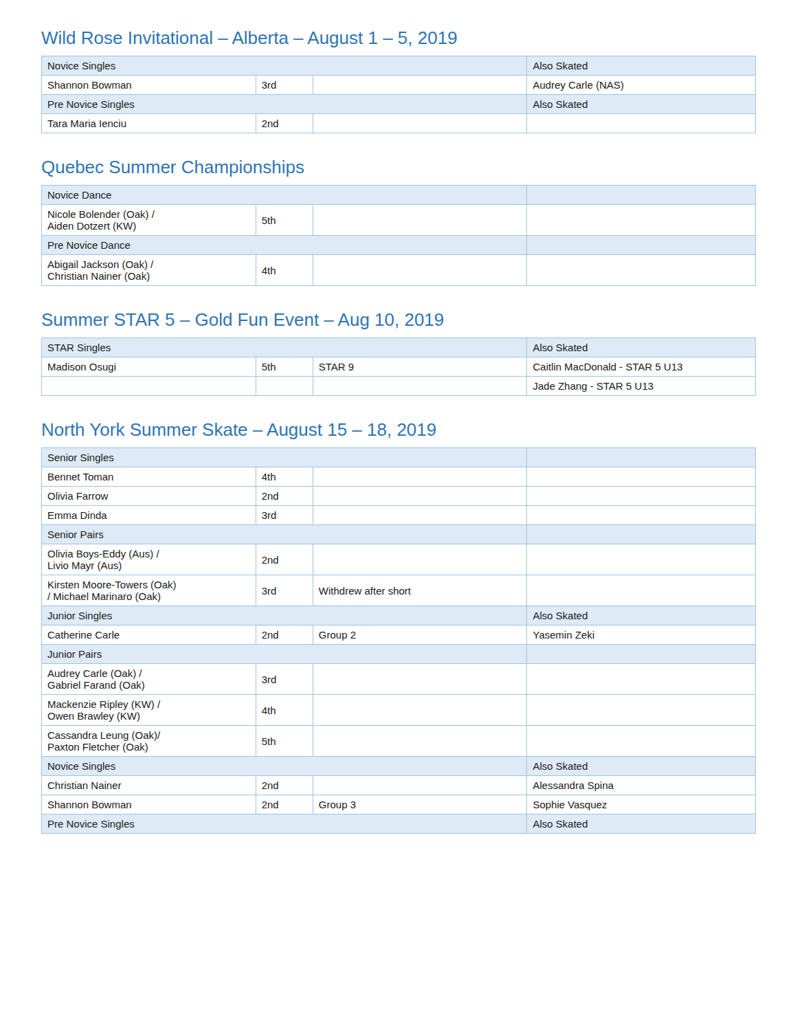Wild Rose Invitational – Alberta – August 1 – 5, 2019
| Novice Singles | Also Skated |
| Shannon Bowman | 3rd | | Audrey Carle (NAS) |
| Pre Novice Singles | Also Skated |
| Tara Maria Ienciu | 2nd | | |
Quebec Summer Championships
| Novice Dance | |
| Nicole Bolender (Oak) / Aiden Dotzert (KW) | 5th | | |
| Pre Novice Dance | |
| Abigail Jackson (Oak) / Christian Nainer (Oak) | 4th | | |
Summer STAR 5 – Gold Fun Event – Aug 10, 2019
| STAR Singles | Also Skated |
| Madison Osugi | 5th | STAR 9 | Caitlin MacDonald - STAR 5 U13 |
| | | | Jade Zhang - STAR 5 U13 |
North York Summer Skate – August 15 – 18, 2019
| Senior Singles | |
| Bennet Toman | 4th | | |
| Olivia Farrow | 2nd | | |
| Emma Dinda | 3rd | | |
| Senior Pairs | |
| Olivia Boys-Eddy (Aus) / Livio Mayr (Aus) | 2nd | | |
| Kirsten Moore-Towers (Oak) / Michael Marinaro (Oak) | 3rd | Withdrew after short | |
| Junior Singles | Also Skated |
| Catherine Carle | 2nd | Group 2 | Yasemin Zeki |
| Junior Pairs | |
| Audrey Carle (Oak) / Gabriel Farand (Oak) | 3rd | | |
| Mackenzie Ripley (KW) / Owen Brawley (KW) | 4th | | |
| Cassandra Leung (Oak)/ Paxton Fletcher (Oak) | 5th | | |
| Novice Singles | Also Skated |
| Christian Nainer | 2nd | | Alessandra Spina |
| Shannon Bowman | 2nd | Group 3 | Sophie Vasquez |
| Pre Novice Singles | Also Skated |